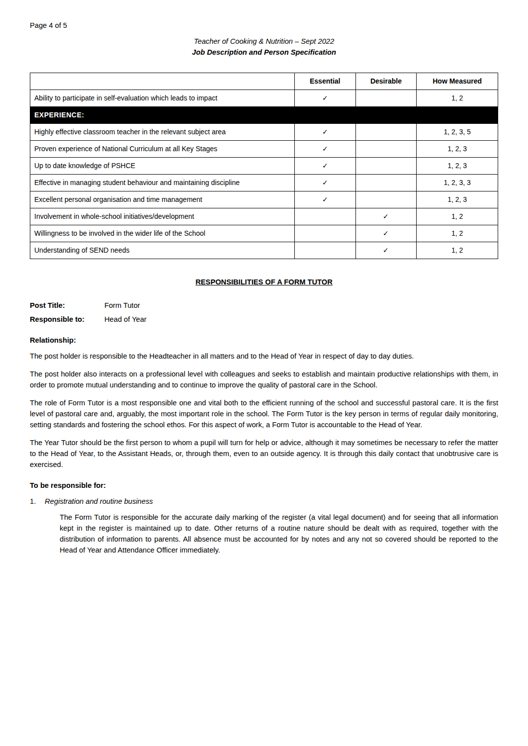Page 4 of 5
Teacher of Cooking & Nutrition – Sept 2022
Job Description and Person Specification
| | Essential | Desirable | How Measured |
| --- | --- | --- | --- |
| Ability to participate in self-evaluation which leads to impact | ✓ | | 1, 2 |
| EXPERIENCE: |
| Highly effective classroom teacher in the relevant subject area | ✓ | | 1, 2, 3, 5 |
| Proven experience of National Curriculum at all Key Stages | ✓ | | 1, 2, 3 |
| Up to date knowledge of PSHCE | ✓ | | 1, 2, 3 |
| Effective in managing student behaviour and maintaining discipline | ✓ | | 1, 2, 3, 3 |
| Excellent personal organisation and time management | ✓ | | 1, 2, 3 |
| Involvement in whole-school initiatives/development | | ✓ | 1, 2 |
| Willingness to be involved in the wider life of the School | | ✓ | 1, 2 |
| Understanding of SEND needs | | ✓ | 1, 2 |
RESPONSIBILITIES OF A FORM TUTOR
Post Title: Form Tutor
Responsible to: Head of Year
Relationship:
The post holder is responsible to the Headteacher in all matters and to the Head of Year in respect of day to day duties.
The post holder also interacts on a professional level with colleagues and seeks to establish and maintain productive relationships with them, in order to promote mutual understanding and to continue to improve the quality of pastoral care in the School.
The role of Form Tutor is a most responsible one and vital both to the efficient running of the school and successful pastoral care. It is the first level of pastoral care and, arguably, the most important role in the school. The Form Tutor is the key person in terms of regular daily monitoring, setting standards and fostering the school ethos. For this aspect of work, a Form Tutor is accountable to the Head of Year.
The Year Tutor should be the first person to whom a pupil will turn for help or advice, although it may sometimes be necessary to refer the matter to the Head of Year, to the Assistant Heads, or, through them, even to an outside agency. It is through this daily contact that unobtrusive care is exercised.
To be responsible for:
1. Registration and routine business
The Form Tutor is responsible for the accurate daily marking of the register (a vital legal document) and for seeing that all information kept in the register is maintained up to date. Other returns of a routine nature should be dealt with as required, together with the distribution of information to parents. All absence must be accounted for by notes and any not so covered should be reported to the Head of Year and Attendance Officer immediately.